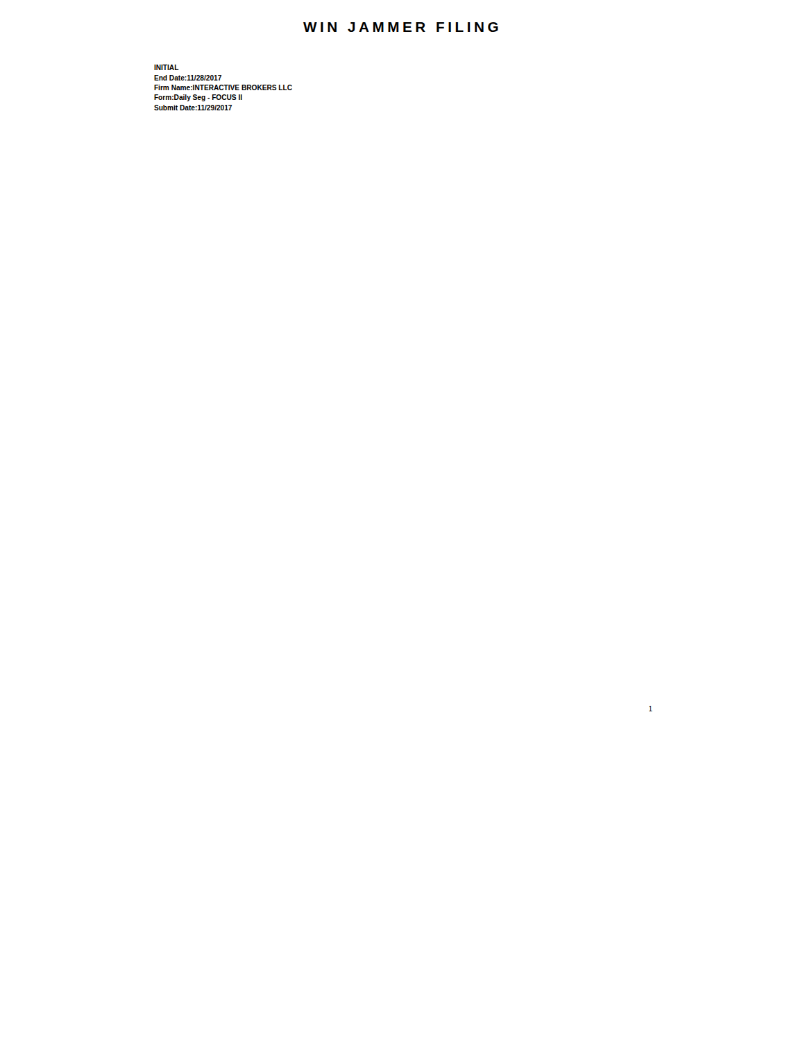WIN JAMMER FILING
INITIAL
End Date:11/28/2017
Firm Name:INTERACTIVE BROKERS LLC
Form:Daily Seg - FOCUS II
Submit Date:11/29/2017
1